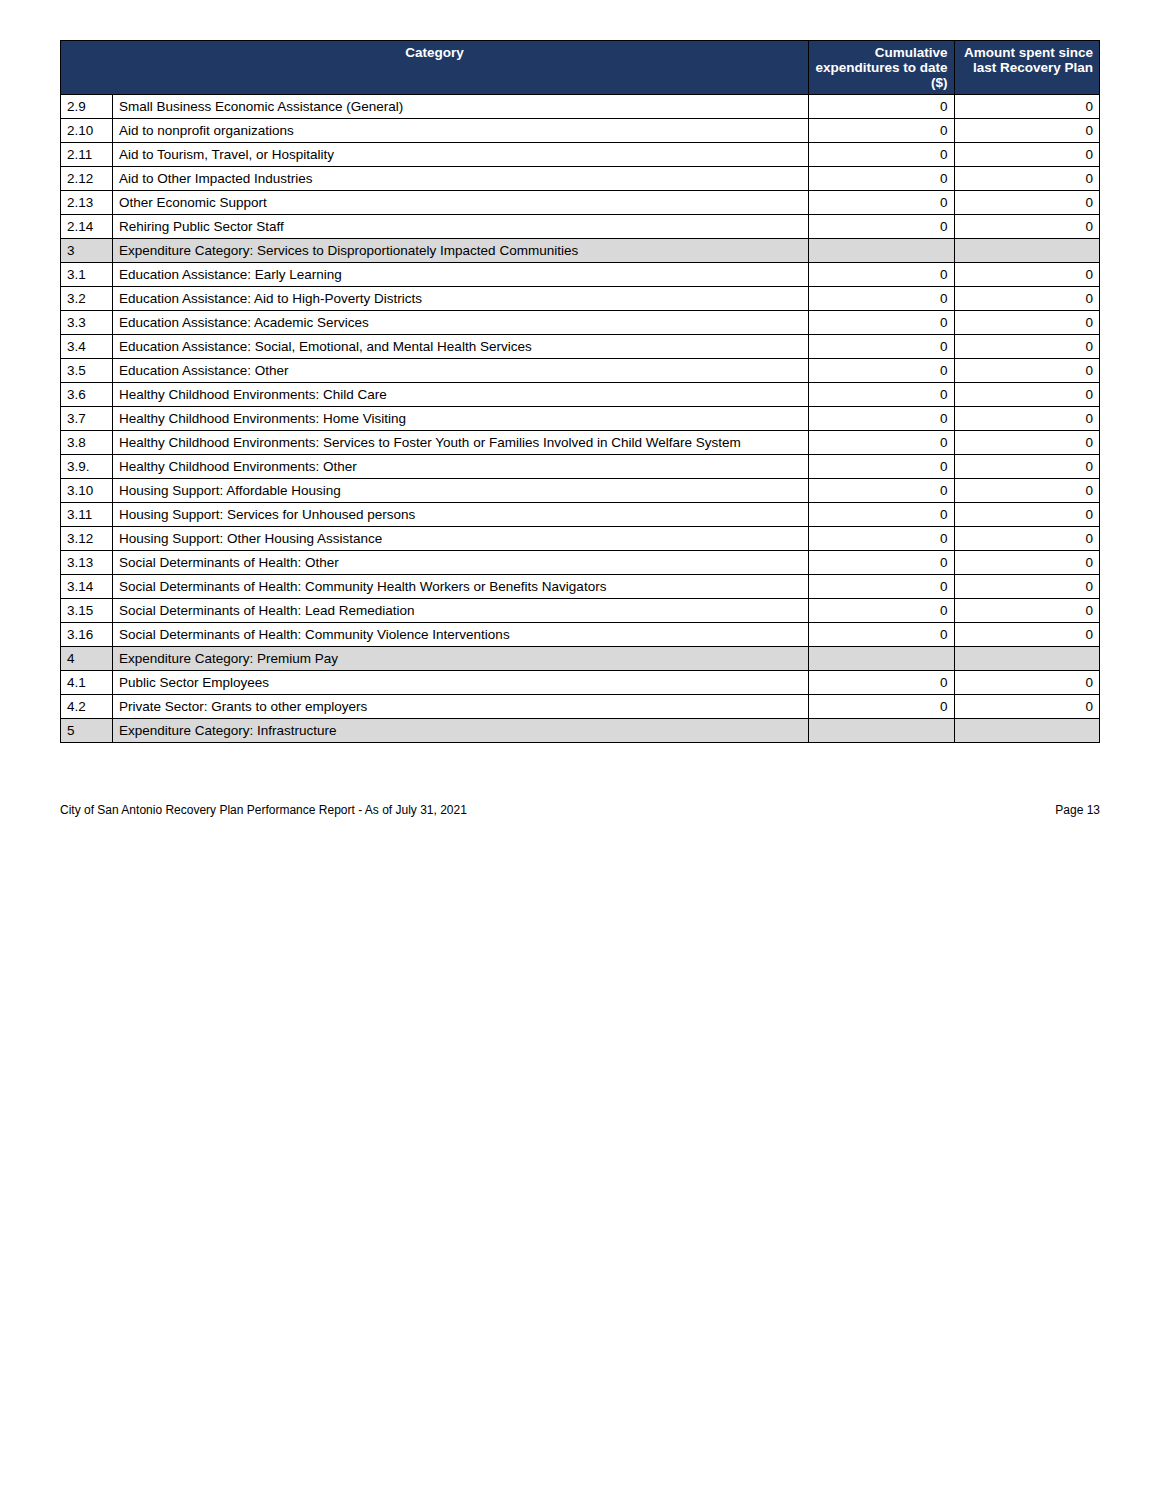| Category | Cumulative expenditures to date ($) | Amount spent since last Recovery Plan |
| --- | --- | --- |
| 2.9 | Small Business Economic Assistance (General) | 0 | 0 |
| 2.10 | Aid to nonprofit organizations | 0 | 0 |
| 2.11 | Aid to Tourism, Travel, or Hospitality | 0 | 0 |
| 2.12 | Aid to Other Impacted Industries | 0 | 0 |
| 2.13 | Other Economic Support | 0 | 0 |
| 2.14 | Rehiring Public Sector Staff | 0 | 0 |
| 3 | Expenditure Category: Services to Disproportionately Impacted Communities | | |
| 3.1 | Education Assistance: Early Learning | 0 | 0 |
| 3.2 | Education Assistance: Aid to High-Poverty Districts | 0 | 0 |
| 3.3 | Education Assistance: Academic Services | 0 | 0 |
| 3.4 | Education Assistance: Social, Emotional, and Mental Health Services | 0 | 0 |
| 3.5 | Education Assistance: Other | 0 | 0 |
| 3.6 | Healthy Childhood Environments: Child Care | 0 | 0 |
| 3.7 | Healthy Childhood Environments: Home Visiting | 0 | 0 |
| 3.8 | Healthy Childhood Environments: Services to Foster Youth or Families Involved in Child Welfare System | 0 | 0 |
| 3.9. | Healthy Childhood Environments: Other | 0 | 0 |
| 3.10 | Housing Support: Affordable Housing | 0 | 0 |
| 3.11 | Housing Support: Services for Unhoused persons | 0 | 0 |
| 3.12 | Housing Support: Other Housing Assistance | 0 | 0 |
| 3.13 | Social Determinants of Health: Other | 0 | 0 |
| 3.14 | Social Determinants of Health: Community Health Workers or Benefits Navigators | 0 | 0 |
| 3.15 | Social Determinants of Health: Lead Remediation | 0 | 0 |
| 3.16 | Social Determinants of Health: Community Violence Interventions | 0 | 0 |
| 4 | Expenditure Category: Premium Pay | | |
| 4.1 | Public Sector Employees | 0 | 0 |
| 4.2 | Private Sector: Grants to other employers | 0 | 0 |
| 5 | Expenditure Category: Infrastructure | | |
City of San Antonio Recovery Plan Performance Report - As of July 31, 2021 Page 13